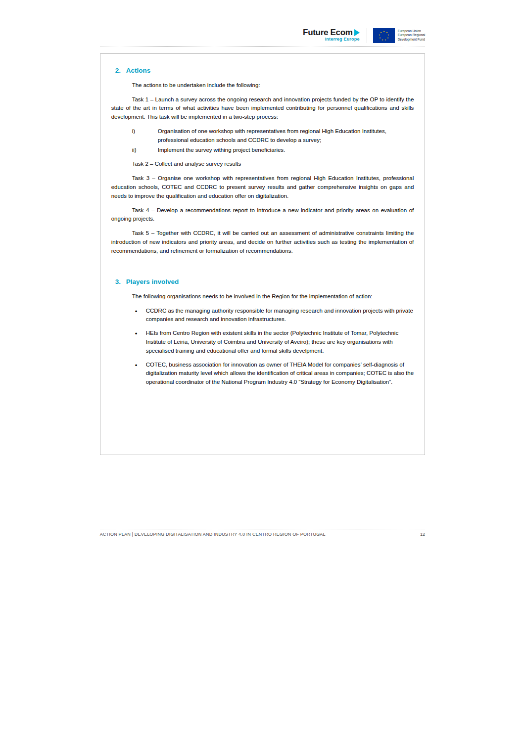Future Ecom
Interreg Europe
★ ★ ★ ★ ★ ★ ★ ★ ★
European Union
European Regional
Development Fund
2. Actions
The actions to be undertaken include the following:
Task 1 – Launch a survey across the ongoing research and innovation projects funded by the OP to identify the state of the art in terms of what activities have been implemented contributing for personnel qualifications and skills development. This task will be implemented in a two-step process:
i) Organisation of one workshop with representatives from regional High Education Institutes, professional education schools and CCDRC to develop a survey;
ii) Implement the survey withing project beneficiaries.
Task 2 – Collect and analyse survey results
Task 3 – Organise one workshop with representatives from regional High Education Institutes, professional education schools, COTEC and CCDRC to present survey results and gather comprehensive insights on gaps and needs to improve the qualification and education offer on digitalization.
Task 4 – Develop a recommendations report to introduce a new indicator and priority areas on evaluation of ongoing projects.
Task 5 – Together with CCDRC, it will be carried out an assessment of administrative constraints limiting the introduction of new indicators and priority areas, and decide on further activities such as testing the implementation of recommendations, and refinement or formalization of recommendations.
3. Players involved
The following organisations needs to be involved in the Region for the implementation of action:
CCDRC as the managing authority responsible for managing research and innovation projects with private companies and research and innovation infrastructures.
HEIs from Centro Region with existent skills in the sector (Polytechnic Institute of Tomar, Polytechnic Institute of Leiria, University of Coimbra and University of Aveiro); these are key organisations with specialised training and educational offer and formal skills develpment.
COTEC, business association for innovation as owner of THEIA Model for companies’ self-diagnosis of digitalization maturity level which allows the identification of critical areas in companies; COTEC is also the operational coordinator of the National Program Industry 4.0 “Strategy for Economy Digitalisation”.
ACTION PLAN | DEVELOPING DIGITALISATION AND INDUSTRY 4.0 IN CENTRO REGION OF PORTUGAL 12